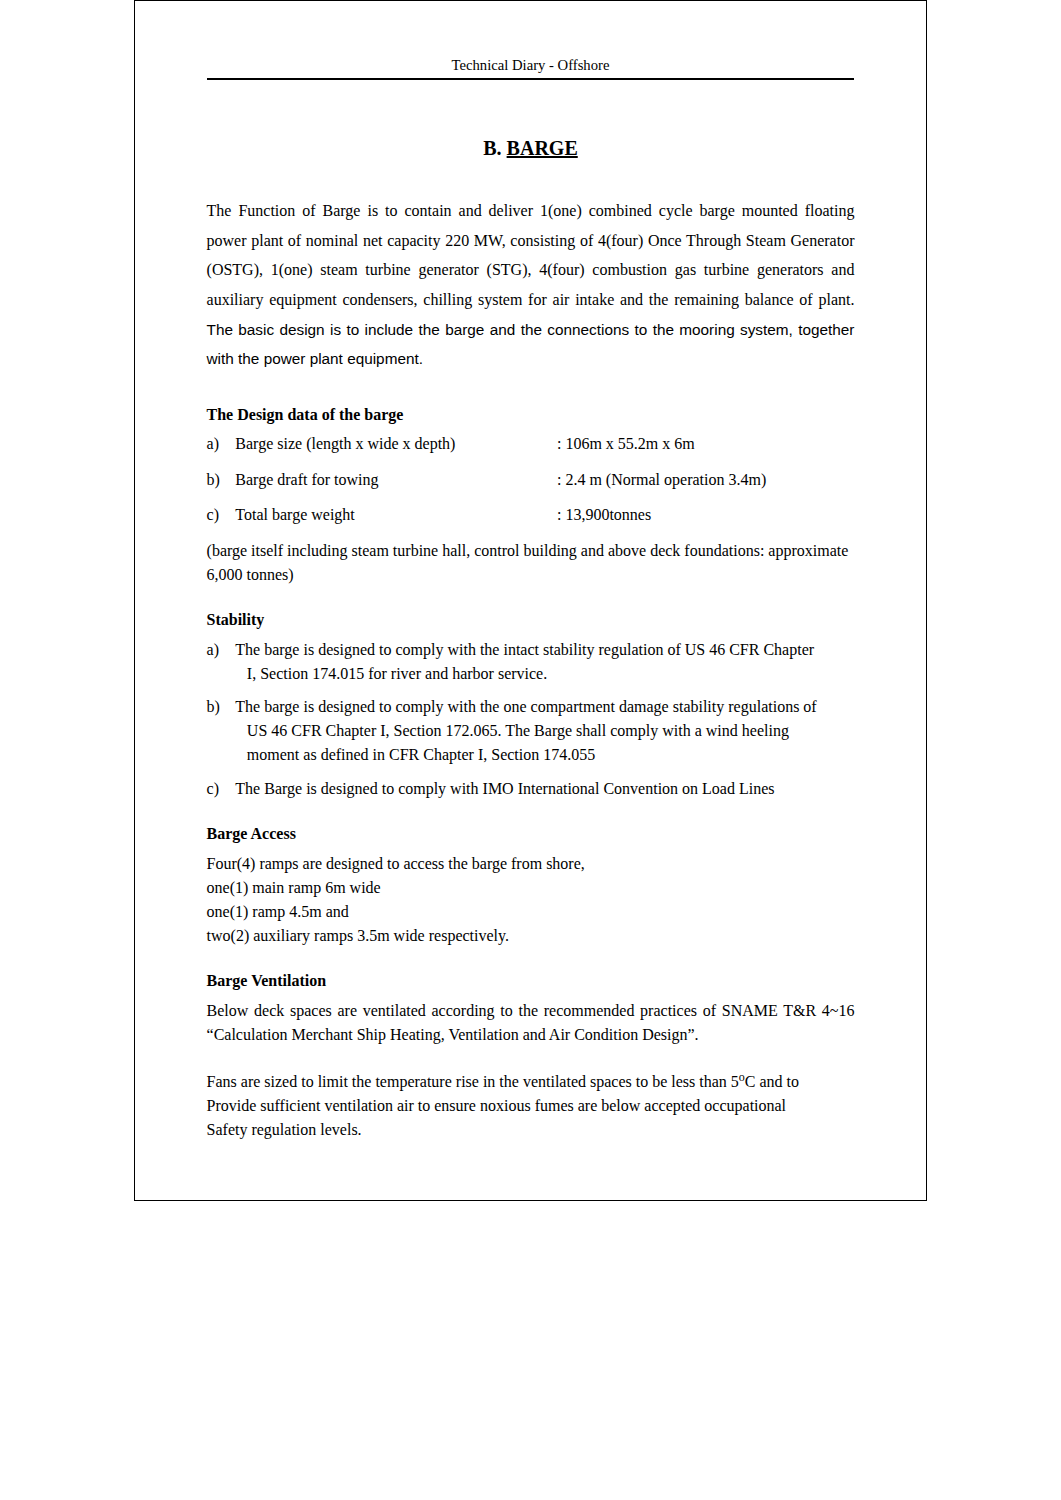Technical Diary - Offshore
B. BARGE
The Function of Barge is to contain and deliver 1(one) combined cycle barge mounted floating power plant of nominal net capacity 220 MW, consisting of 4(four) Once Through Steam Generator (OSTG), 1(one) steam turbine generator (STG), 4(four) combustion gas turbine generators and auxiliary equipment condensers, chilling system for air intake and the remaining balance of plant. The basic design is to include the barge and the connections to the mooring system, together with the power plant equipment.
The Design data of the barge
a) Barge size (length x wide x depth): 106m x 55.2m x 6m
b) Barge draft for towing: 2.4 m (Normal operation 3.4m)
c) Total barge weight: 13,900tonnes
(barge itself including steam turbine hall, control building and above deck foundations: approximate 6,000 tonnes)
Stability
a) The barge is designed to comply with the intact stability regulation of US 46 CFR ChapterI, Section 174.015 for river and harbor service.
b) The barge is designed to comply with the one compartment damage stability regulations ofUS 46 CFR Chapter I, Section 172.065. The Barge shall comply with a wind heeling moment as defined in CFR Chapter I, Section 174.055
c) The Barge is designed to comply with IMO International Convention on Load Lines
Barge Access
Four(4) ramps are designed to access the barge from shore,
one(1) main ramp 6m wide
one(1) ramp 4.5m and
two(2) auxiliary ramps 3.5m wide respectively.
Barge Ventilation
Below deck spaces are ventilated according to the recommended practices of SNAME T&R 4~16 “Calculation Merchant Ship Heating, Ventilation and Air Condition Design”.
Fans are sized to limit the temperature rise in the ventilated spaces to be less than 5oC and to
Provide sufficient ventilation air to ensure noxious fumes are below accepted occupational
Safety regulation levels.